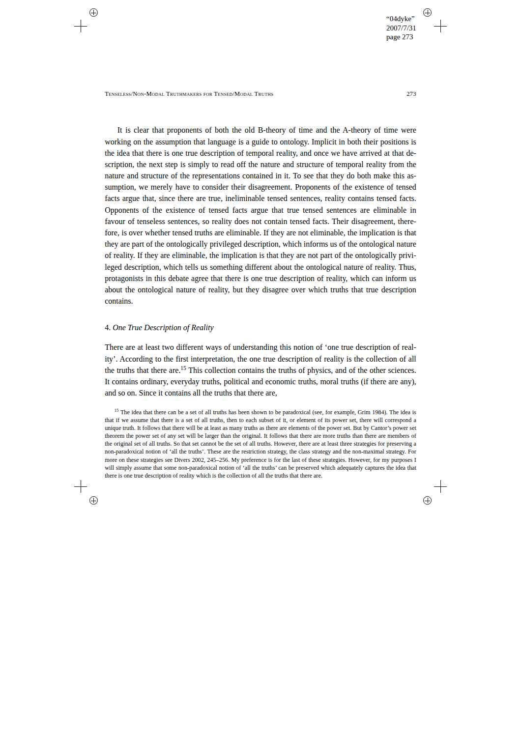“04dyke”
2007/7/31
page 273
273 Tenseless/Non-Modal Truthmakers for Tensed/Modal Truths
It is clear that proponents of both the old B-theory of time and the A-theory of time were working on the assumption that language is a guide to ontology. Implicit in both their positions is the idea that there is one true description of temporal reality, and once we have arrived at that description, the next step is simply to read off the nature and structure of temporal reality from the nature and structure of the representations contained in it. To see that they do both make this assumption, we merely have to consider their disagreement. Proponents of the existence of tensed facts argue that, since there are true, ineliminable tensed sentences, reality contains tensed facts. Opponents of the existence of tensed facts argue that true tensed sentences are eliminable in favour of tenseless sentences, so reality does not contain tensed facts. Their disagreement, therefore, is over whether tensed truths are eliminable. If they are not eliminable, the implication is that they are part of the ontologically privileged description, which informs us of the ontological nature of reality. If they are eliminable, the implication is that they are not part of the ontologically privileged description, which tells us something different about the ontological nature of reality. Thus, protagonists in this debate agree that there is one true description of reality, which can inform us about the ontological nature of reality, but they disagree over which truths that true description contains.
4. One True Description of Reality
There are at least two different ways of understanding this notion of ‘one true description of reality’. According to the first interpretation, the one true description of reality is the collection of all the truths that there are.15 This collection contains the truths of physics, and of the other sciences. It contains ordinary, everyday truths, political and economic truths, moral truths (if there are any), and so on. Since it contains all the truths that there are,
15 The idea that there can be a set of all truths has been shown to be paradoxical (see, for example, Grim 1984). The idea is that if we assume that there is a set of all truths, then to each subset of it, or element of its power set, there will correspond a unique truth. It follows that there will be at least as many truths as there are elements of the power set. But by Cantor’s power set theorem the power set of any set will be larger than the original. It follows that there are more truths than there are members of the original set of all truths. So that set cannot be the set of all truths. However, there are at least three strategies for preserving a non-paradoxical notion of ‘all the truths’. These are the restriction strategy, the class strategy and the non-maximal strategy. For more on these strategies see Divers 2002, 245–256. My preference is for the last of these strategies. However, for my purposes I will simply assume that some non-paradoxical notion of ‘all the truths’ can be preserved which adequately captures the idea that there is one true description of reality which is the collection of all the truths that there are.